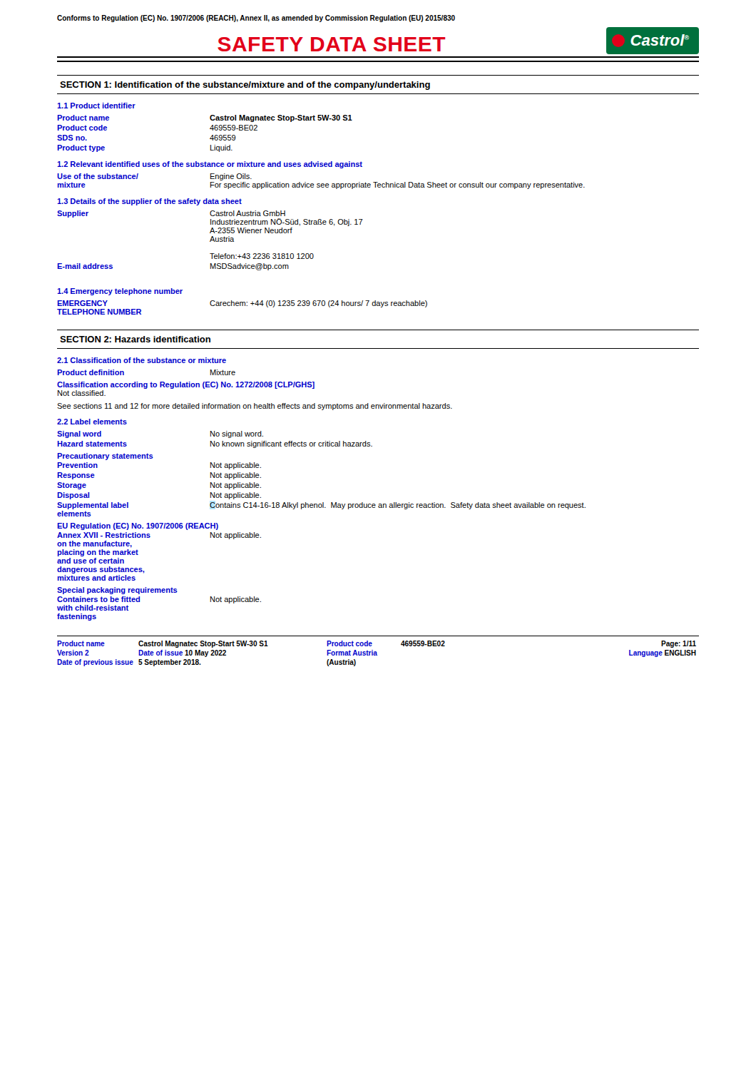Conforms to Regulation (EC) No. 1907/2006 (REACH), Annex II, as amended by Commission Regulation (EU) 2015/830
SAFETY DATA SHEET
Castrol®
SECTION 1: Identification of the substance/mixture and of the company/undertaking
1.1 Product identifier
| Product name | Castrol Magnatec Stop-Start 5W-30 S1 |
| Product code | 469559-BE02 |
| SDS no. | 469559 |
| Product type | Liquid. |
1.2 Relevant identified uses of the substance or mixture and uses advised against
| Use of the substance/ mixture | Engine Oils. For specific application advice see appropriate Technical Data Sheet or consult our company representative. |
1.3 Details of the supplier of the safety data sheet
| Supplier | Castrol Austria GmbH Industriezentrum NÖ-Süd, Straße 6, Obj. 17 A-2355 Wiener Neudorf Austria Telefon:+43 2236 31810 1200 |
| E-mail address | MSDSadvice@bp.com |
1.4 Emergency telephone number
| EMERGENCY TELEPHONE NUMBER | Carechem: +44 (0) 1235 239 670 (24 hours/ 7 days reachable) |
SECTION 2: Hazards identification
2.1 Classification of the substance or mixture
| Product definition | Mixture |
Classification according to Regulation (EC) No. 1272/2008 [CLP/GHS]
Not classified.
See sections 11 and 12 for more detailed information on health effects and symptoms and environmental hazards.
2.2 Label elements
| Signal word | No signal word. |
| Hazard statements | No known significant effects or critical hazards. |
Precautionary statements
| Prevention | Not applicable. |
| Response | Not applicable. |
| Storage | Not applicable. |
| Disposal | Not applicable. |
| Supplemental label elements | C ontains C14-16-18 Alkyl phenol. May produce an allergic reaction. Safety data sheet available on request. |
EU Regulation (EC) No. 1907/2006 (REACH)
| Annex XVII - Restrictions on the manufacture, placing on the market and use of certain dangerous substances, mixtures and articles | Not applicable. |
Special packaging requirements
| Containers to be fitted with child-resistant fastenings | Not applicable. |
| Product name | Castrol Magnatec Stop-Start 5W-30 S1 | Product code | 469559-BE02 | Page: 1/11 |
| Version 2 | Date of issue 10 May 2022 | Format Austria | | Language ENGLISH |
| Date of previous issue | 5 September 2018. | (Austria) | | |